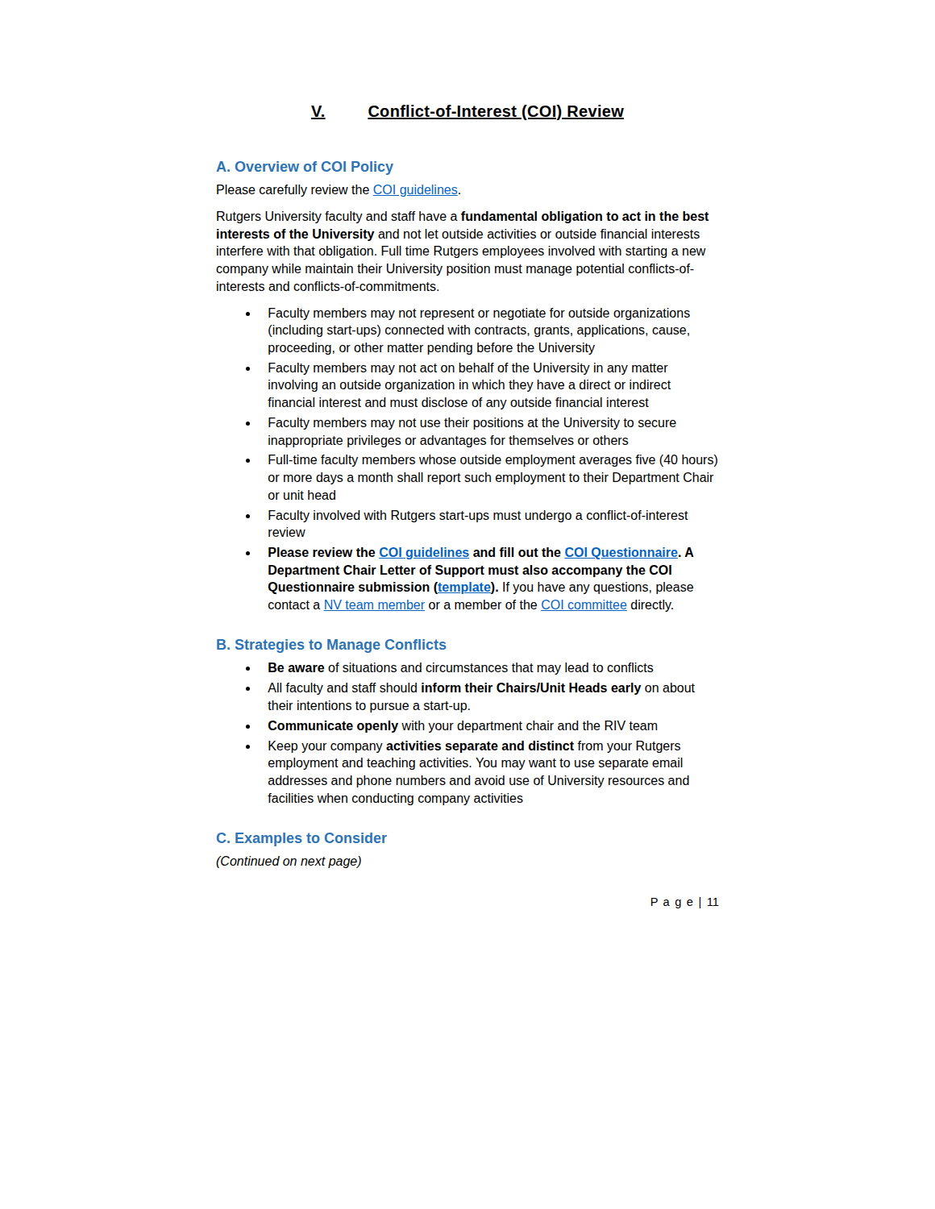V. Conflict-of-Interest (COI) Review
A. Overview of COI Policy
Please carefully review the COI guidelines.
Rutgers University faculty and staff have a fundamental obligation to act in the best interests of the University and not let outside activities or outside financial interests interfere with that obligation. Full time Rutgers employees involved with starting a new company while maintain their University position must manage potential conflicts-of-interests and conflicts-of-commitments.
Faculty members may not represent or negotiate for outside organizations (including start-ups) connected with contracts, grants, applications, cause, proceeding, or other matter pending before the University
Faculty members may not act on behalf of the University in any matter involving an outside organization in which they have a direct or indirect financial interest and must disclose of any outside financial interest
Faculty members may not use their positions at the University to secure inappropriate privileges or advantages for themselves or others
Full-time faculty members whose outside employment averages five (40 hours) or more days a month shall report such employment to their Department Chair or unit head
Faculty involved with Rutgers start-ups must undergo a conflict-of-interest review
Please review the COI guidelines and fill out the COI Questionnaire. A Department Chair Letter of Support must also accompany the COI Questionnaire submission (template). If you have any questions, please contact a NV team member or a member of the COI committee directly.
B. Strategies to Manage Conflicts
Be aware of situations and circumstances that may lead to conflicts
All faculty and staff should inform their Chairs/Unit Heads early on about their intentions to pursue a start-up.
Communicate openly with your department chair and the RIV team
Keep your company activities separate and distinct from your Rutgers employment and teaching activities. You may want to use separate email addresses and phone numbers and avoid use of University resources and facilities when conducting company activities
C. Examples to Consider
(Continued on next page)
P a g e | 11